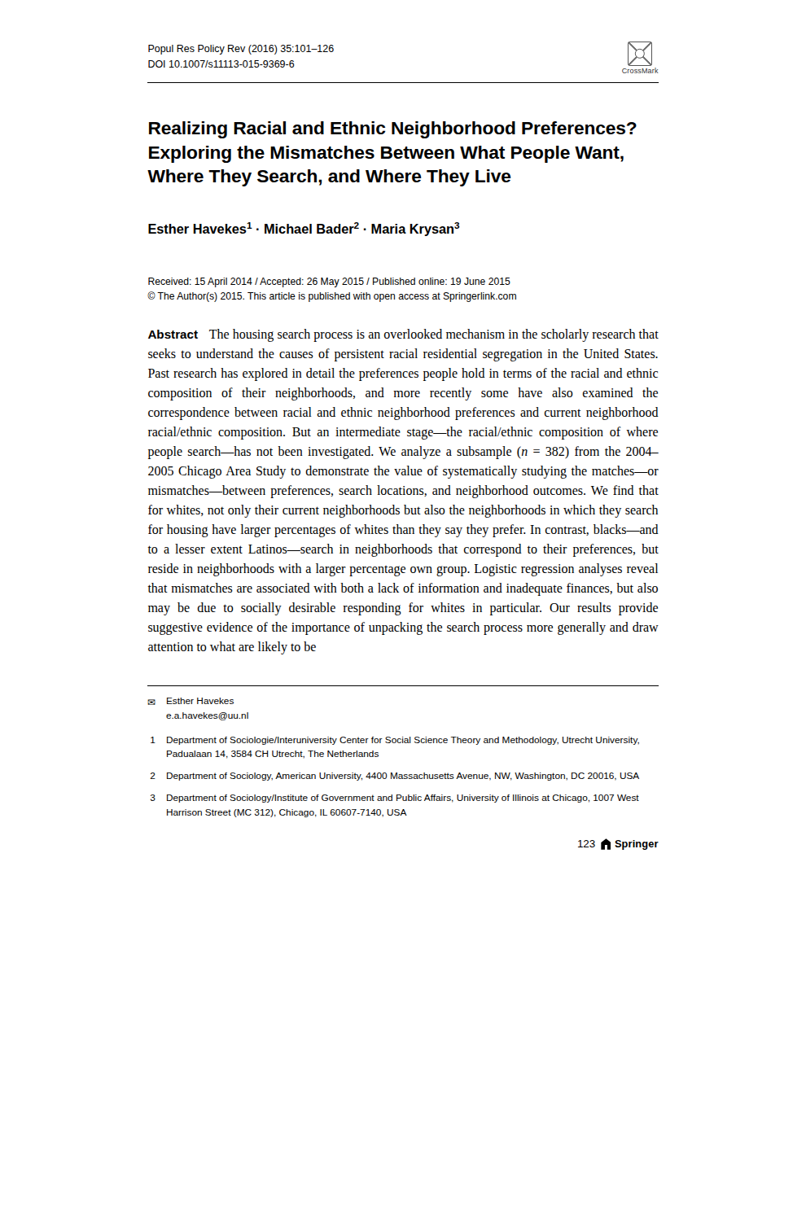Popul Res Policy Rev (2016) 35:101–126
DOI 10.1007/s11113-015-9369-6
CrossMark
Realizing Racial and Ethnic Neighborhood Preferences? Exploring the Mismatches Between What People Want, Where They Search, and Where They Live
Esther Havekes1 · Michael Bader2 · Maria Krysan3
Received: 15 April 2014 / Accepted: 26 May 2015 / Published online: 19 June 2015
© The Author(s) 2015. This article is published with open access at Springerlink.com
Abstract The housing search process is an overlooked mechanism in the scholarly research that seeks to understand the causes of persistent racial residential segregation in the United States. Past research has explored in detail the preferences people hold in terms of the racial and ethnic composition of their neighborhoods, and more recently some have also examined the correspondence between racial and ethnic neighborhood preferences and current neighborhood racial/ethnic composition. But an intermediate stage—the racial/ethnic composition of where people search—has not been investigated. We analyze a subsample (n = 382) from the 2004–2005 Chicago Area Study to demonstrate the value of systematically studying the matches—or mismatches—between preferences, search locations, and neighborhood outcomes. We find that for whites, not only their current neighborhoods but also the neighborhoods in which they search for housing have larger percentages of whites than they say they prefer. In contrast, blacks—and to a lesser extent Latinos—search in neighborhoods that correspond to their preferences, but reside in neighborhoods with a larger percentage own group. Logistic regression analyses reveal that mismatches are associated with both a lack of information and inadequate finances, but also may be due to socially desirable responding for whites in particular. Our results provide suggestive evidence of the importance of unpacking the search process more generally and draw attention to what are likely to be
✉ Esther Havekes e.a.havekes@uu.nl
Department of Sociologie/Interuniversity Center for Social Science Theory and Methodology, Utrecht University, Padualaan 14, 3584 CH Utrecht, The Netherlands
Department of Sociology, American University, 4400 Massachusetts Avenue, NW, Washington, DC 20016, USA
Department of Sociology/Institute of Government and Public Affairs, University of Illinois at Chicago, 1007 West Harrison Street (MC 312), Chicago, IL 60607-7140, USA
123 Springer